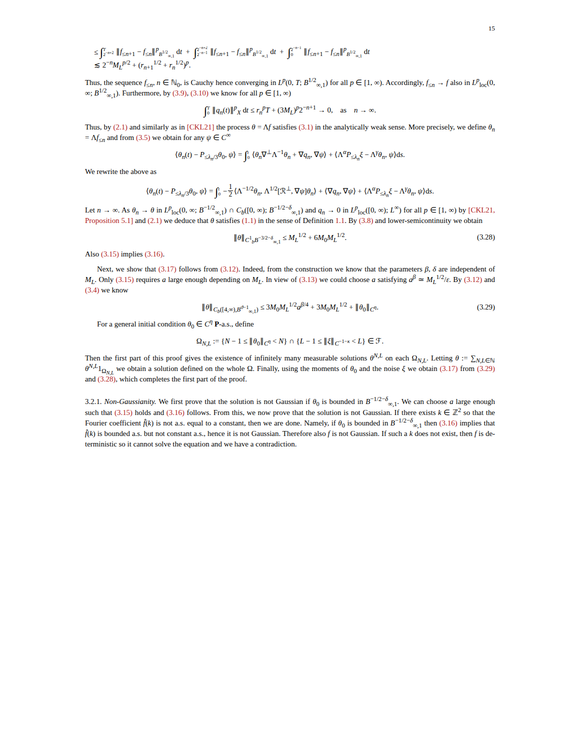15
≤ ∫T 2−n+2 ∥f≤n+1 − f≤n∥pB1/2∞,1 dt + ∫2−n+22−n−1 ∥f≤n+1 − f≤n∥pB1/2∞,1 dt + ∫2−n−10 ∥f≤n+1 − f≤n∥pB1/2∞,1 dt
≲ 2−nMLp/2 + (rn+11/2 + rn1/2)p.
Thus, the sequence f≤n, n ∈ ℕ0, is Cauchy hence converging in Lp(0, T; B1/2∞,1) for all p ∈ [1, ∞). Accordingly, f≤n → f also in Lploc(0, ∞; B1/2∞,1). Furthermore, by (3.9), (3.10) we know for all p ∈ [1, ∞)
∫T 0 ∥qn(t)∥pX dt ≤ rnpT + (3ML)p2−n+1 → 0, as n → ∞.
Thus, by (2.1) and similarly as in [CKL21] the process θ = Λf satisfies (3.1) in the analytically weak sense. More precisely, we define θn = Λf≤n and from (3.5) we obtain for any ψ ∈ C∞
⟨θn(t) − P≤λn/3θ0, ψ⟩ = ∫t 0 ⟨θn∇⊥Λ−1θn + ∇qn, ∇ψ⟩ + ⟨ΛαP≤λnξ − Λγθn, ψ⟩ds.
We rewrite the above as
⟨θn(t) − P≤λn/3θ0, ψ⟩ = ∫t 0 −12⟨Λ−1/2θn, Λ1/2[ℛ⊥, ∇ψ]θn⟩ + ⟨∇qn, ∇ψ⟩ + ⟨ΛαP≤λnξ − Λγθn, ψ⟩ds.
Let n → ∞. As θn → θ in Lploc(0, ∞; B−1/2∞,1) ∩ Cb([0, ∞); B−1/2−δ∞,1) and qn → 0 in Lploc([0, ∞); L∞) for all p ∈ [1, ∞) by [CKL21, Proposition 5.1] and (2.1) we deduce that θ satisfies (1.1) in the sense of Definition 1.1. By (3.8) and lower-semicontinuity we obtain
∥θ∥C1bB−3/2−δ∞,1 ≤ ML1/2 + 6M0ML1/2. (3.28)
Also (3.15) implies (3.16).
Next, we show that (3.17) follows from (3.12). Indeed, from the construction we know that the parameters β, δ are independent of ML. Only (3.15) requires a large enough depending on ML. In view of (3.13) we could choose a satisfying aβ ≃ ML1/2/ε. By (3.12) and (3.4) we know
∥θ∥Cb([4,∞),Bϑ−1∞,1) ≤ 3M0ML1/2aβ/4 + 3M0ML1/2 + ∥θ0∥Cη. (3.29)
For a general initial condition θ0 ∈ Cη P-a.s., define
ΩN,L := {N − 1 ≤ ∥θ0∥Cη < N} ∩ {L − 1 ≤ ∥ξ∥C−1−κ < L} ∈ ℱ.
Then the first part of this proof gives the existence of infinitely many measurable solutions θN,L on each ΩN,L. Letting θ := ∑N,L∈ℕ θN,L1ΩN,L we obtain a solution defined on the whole Ω. Finally, using the moments of θ0 and the noise ξ we obtain (3.17) from (3.29) and (3.28), which completes the first part of the proof.
3.2.1. Non-Gaussianity. We first prove that the solution is not Gaussian if θ0 is bounded in B−1/2−δ∞,1. We can choose a large enough such that (3.15) holds and (3.16) follows. From this, we now prove that the solution is not Gaussian. If there exists k ∈ ℤ2 so that the Fourier coefficient f̂(k) is not a.s. equal to a constant, then we are done. Namely, if θ0 is bounded in B−1/2−δ∞,1 then (3.16) implies that f̂(k) is bounded a.s. but not constant a.s., hence it is not Gaussian. Therefore also f is not Gaussian. If such a k does not exist, then f is deterministic so it cannot solve the equation and we have a contradiction.